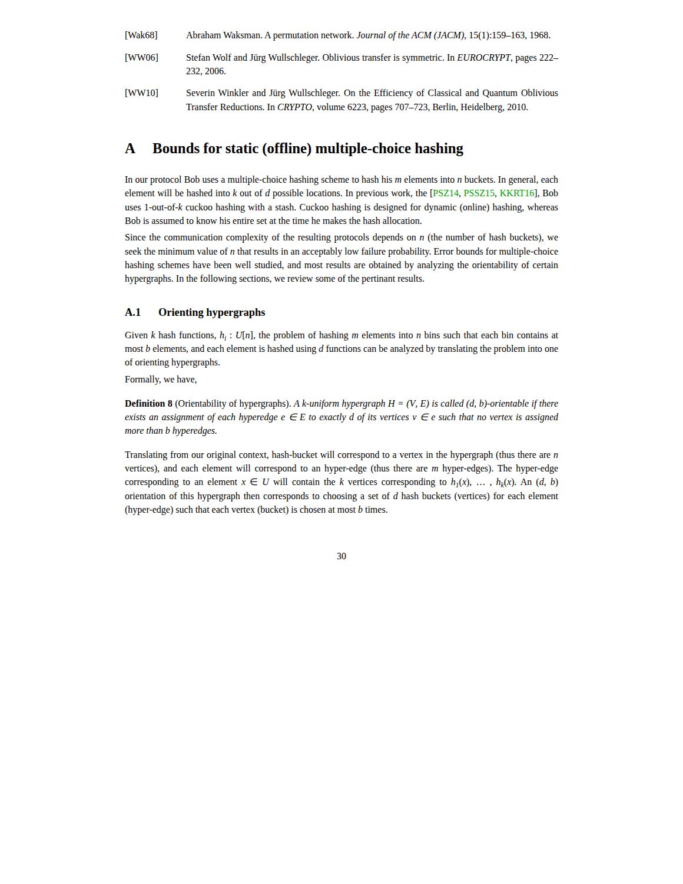[Wak68]
Abraham Waksman. A permutation network. Journal of the ACM (JACM), 15(1):159–163, 1968.
[WW06]
Stefan Wolf and Jürg Wullschleger. Oblivious transfer is symmetric. In EUROCRYPT, pages 222–232, 2006.
[WW10]
Severin Winkler and Jürg Wullschleger. On the Efficiency of Classical and Quantum Oblivious Transfer Reductions. In CRYPTO, volume 6223, pages 707–723, Berlin, Heidelberg, 2010.
A Bounds for static (offline) multiple-choice hashing
In our protocol Bob uses a multiple-choice hashing scheme to hash his m elements into n buckets. In general, each element will be hashed into k out of d possible locations. In previous work, the [PSZ14, PSSZ15, KKRT16], Bob uses 1-out-of-k cuckoo hashing with a stash. Cuckoo hashing is designed for dynamic (online) hashing, whereas Bob is assumed to know his entire set at the time he makes the hash allocation.
Since the communication complexity of the resulting protocols depends on n (the number of hash buckets), we seek the minimum value of n that results in an acceptably low failure probability. Error bounds for multiple-choice hashing schemes have been well studied, and most results are obtained by analyzing the orientability of certain hypergraphs. In the following sections, we review some of the pertinant results.
A.1 Orienting hypergraphs
Given k hash functions, hi : U[n], the problem of hashing m elements into n bins such that each bin contains at most b elements, and each element is hashed using d functions can be analyzed by translating the problem into one of orienting hypergraphs.
Formally, we have,
Definition 8 (Orientability of hypergraphs). A k-uniform hypergraph H = (V, E) is called (d, b)-orientable if there exists an assignment of each hyperedge e ∈ E to exactly d of its vertices v ∈ e such that no vertex is assigned more than b hyperedges.
Translating from our original context, hash-bucket will correspond to a vertex in the hypergraph (thus there are n vertices), and each element will correspond to an hyper-edge (thus there are m hyper-edges). The hyper-edge corresponding to an element x ∈ U will contain the k vertices corresponding to h1(x), … , hk(x). An (d, b) orientation of this hypergraph then corresponds to choosing a set of d hash buckets (vertices) for each element (hyper-edge) such that each vertex (bucket) is chosen at most b times.
30